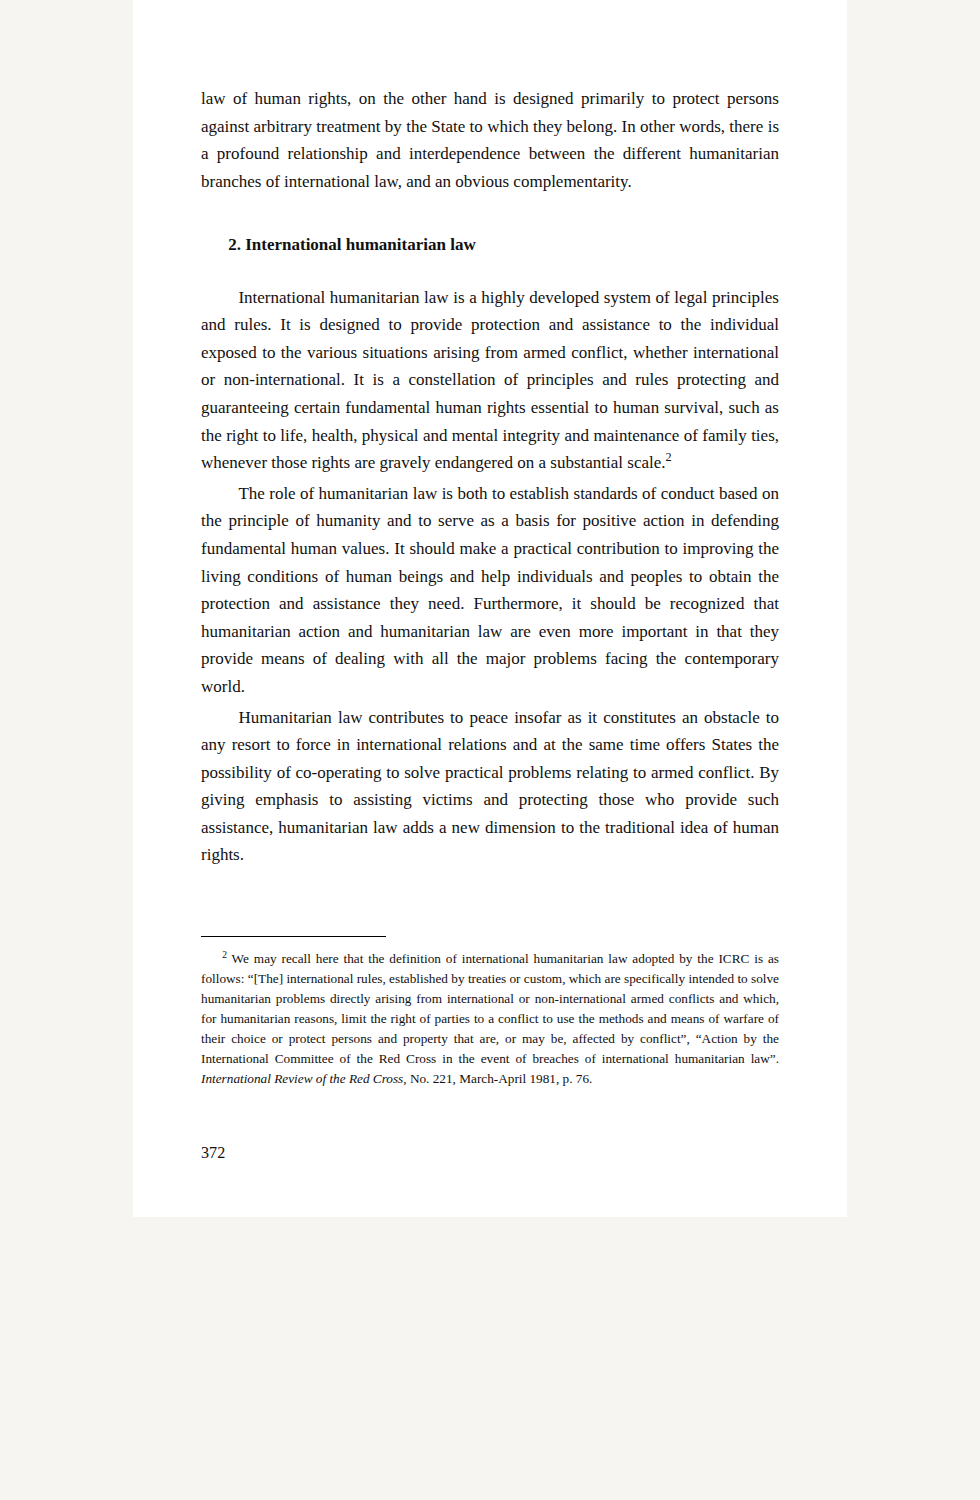law of human rights, on the other hand is designed primarily to protect persons against arbitrary treatment by the State to which they belong. In other words, there is a profound relationship and interdependence between the different humanitarian branches of international law, and an obvious complementarity.
2. International humanitarian law
International humanitarian law is a highly developed system of legal principles and rules. It is designed to provide protection and assistance to the individual exposed to the various situations arising from armed conflict, whether international or non-international. It is a constellation of principles and rules protecting and guaranteeing certain fundamental human rights essential to human survival, such as the right to life, health, physical and mental integrity and maintenance of family ties, whenever those rights are gravely endangered on a substantial scale.2
The role of humanitarian law is both to establish standards of conduct based on the principle of humanity and to serve as a basis for positive action in defending fundamental human values. It should make a practical contribution to improving the living conditions of human beings and help individuals and peoples to obtain the protection and assistance they need. Furthermore, it should be recognized that humanitarian action and humanitarian law are even more important in that they provide means of dealing with all the major problems facing the contemporary world.
Humanitarian law contributes to peace insofar as it constitutes an obstacle to any resort to force in international relations and at the same time offers States the possibility of co-operating to solve practical problems relating to armed conflict. By giving emphasis to assisting victims and protecting those who provide such assistance, humanitarian law adds a new dimension to the traditional idea of human rights.
2 We may recall here that the definition of international humanitarian law adopted by the ICRC is as follows: “[The] international rules, established by treaties or custom, which are specifically intended to solve humanitarian problems directly arising from international or non-international armed conflicts and which, for humanitarian reasons, limit the right of parties to a conflict to use the methods and means of warfare of their choice or protect persons and property that are, or may be, affected by conflict”, “Action by the International Committee of the Red Cross in the event of breaches of international humanitarian law”. International Review of the Red Cross, No. 221, March-April 1981, p. 76.
372